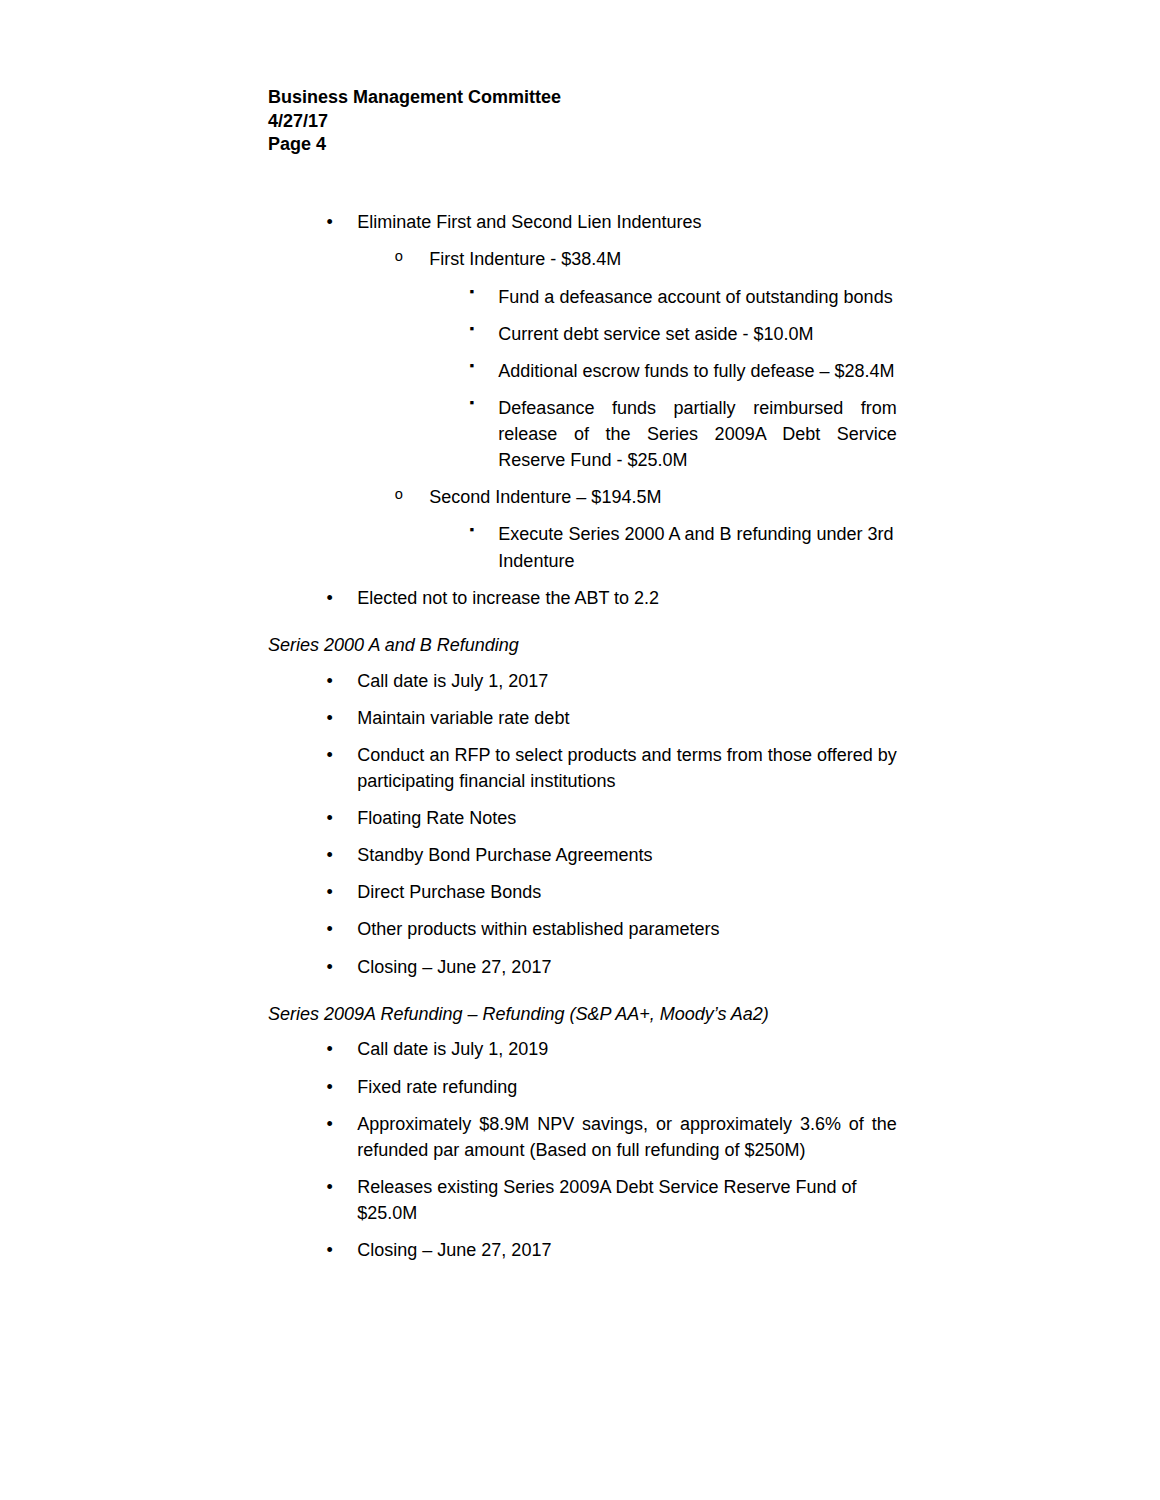Business Management Committee
4/27/17
Page 4
Eliminate First and Second Lien Indentures
First Indenture - $38.4M
Fund a defeasance account of outstanding bonds
Current debt service set aside - $10.0M
Additional escrow funds to fully defease – $28.4M
Defeasance funds partially reimbursed from release of the Series 2009A Debt Service Reserve Fund - $25.0M
Second Indenture – $194.5M
Execute Series 2000 A and B refunding under 3rd Indenture
Elected not to increase the ABT to 2.2
Series 2000 A and B Refunding
Call date is July 1, 2017
Maintain variable rate debt
Conduct an RFP to select products and terms from those offered by participating financial institutions
Floating Rate Notes
Standby Bond Purchase Agreements
Direct Purchase Bonds
Other products within established parameters
Closing – June 27, 2017
Series 2009A Refunding – Refunding (S&P AA+, Moody’s Aa2)
Call date is July 1, 2019
Fixed rate refunding
Approximately $8.9M NPV savings, or approximately 3.6% of the refunded par amount (Based on full refunding of $250M)
Releases existing Series 2009A Debt Service Reserve Fund of $25.0M
Closing – June 27, 2017